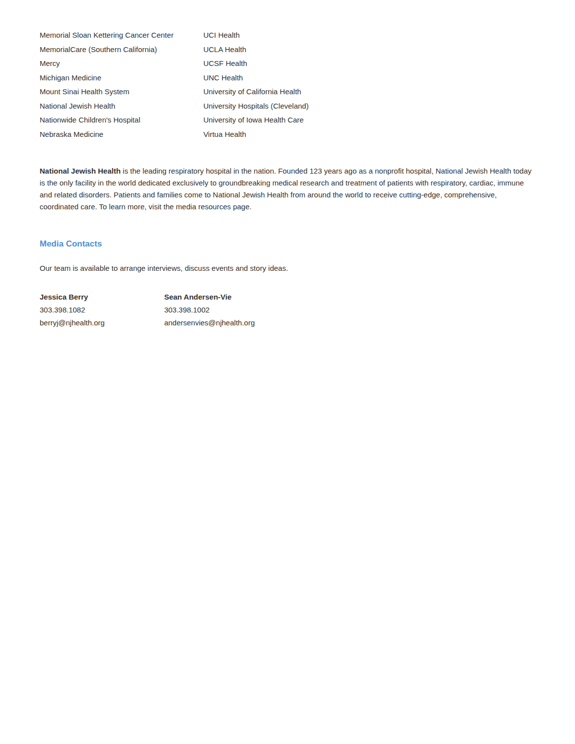Memorial Sloan Kettering Cancer Center
MemorialCare (Southern California)
Mercy
Michigan Medicine
Mount Sinai Health System
National Jewish Health
Nationwide Children's Hospital
Nebraska Medicine
UCI Health
UCLA Health
UCSF Health
UNC Health
University of California Health
University Hospitals (Cleveland)
University of Iowa Health Care
Virtua Health
National Jewish Health is the leading respiratory hospital in the nation. Founded 123 years ago as a nonprofit hospital, National Jewish Health today is the only facility in the world dedicated exclusively to groundbreaking medical research and treatment of patients with respiratory, cardiac, immune and related disorders. Patients and families come to National Jewish Health from around the world to receive cutting-edge, comprehensive, coordinated care. To learn more, visit the media resources page.
Media Contacts
Our team is available to arrange interviews, discuss events and story ideas.
Jessica Berry
303.398.1082
berryj@njhealth.org
Sean Andersen-Vie
303.398.1002
andersenvies@njhealth.org